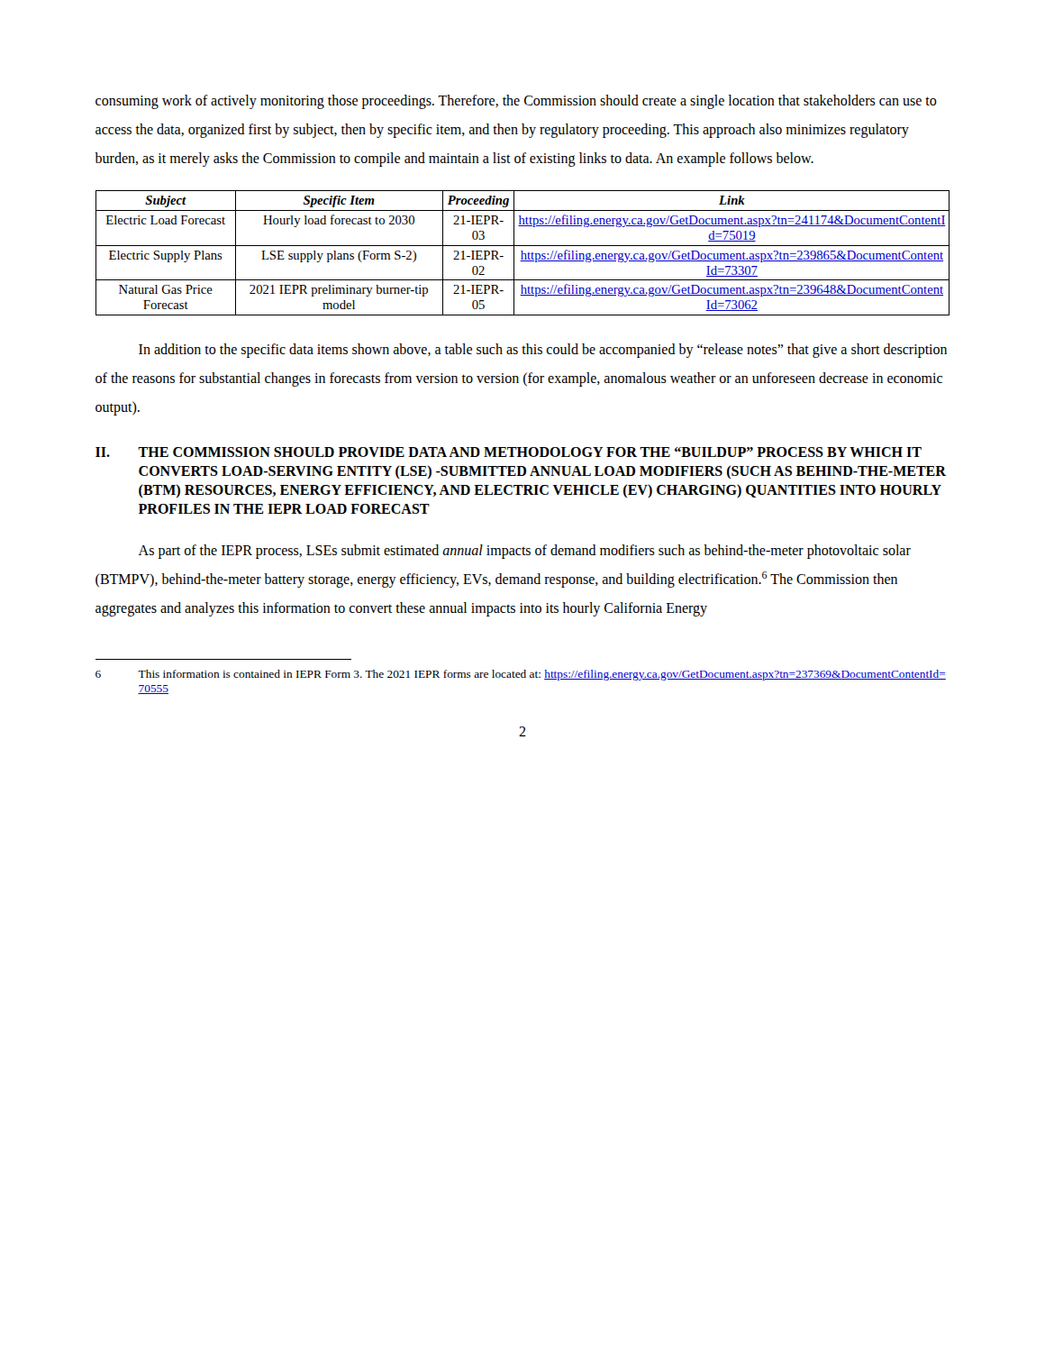consuming work of actively monitoring those proceedings. Therefore, the Commission should create a single location that stakeholders can use to access the data, organized first by subject, then by specific item, and then by regulatory proceeding. This approach also minimizes regulatory burden, as it merely asks the Commission to compile and maintain a list of existing links to data. An example follows below.
| Subject | Specific Item | Proceeding | Link |
| --- | --- | --- | --- |
| Electric Load Forecast | Hourly load forecast to 2030 | 21-IEPR-03 | https://efiling.energy.ca.gov/GetDocument.aspx?tn=241174&DocumentContentId=75019 |
| Electric Supply Plans | LSE supply plans (Form S-2) | 21-IEPR-02 | https://efiling.energy.ca.gov/GetDocument.aspx?tn=239865&DocumentContentId=73307 |
| Natural Gas Price Forecast | 2021 IEPR preliminary burner-tip model | 21-IEPR-05 | https://efiling.energy.ca.gov/GetDocument.aspx?tn=239648&DocumentContentId=73062 |
In addition to the specific data items shown above, a table such as this could be accompanied by “release notes” that give a short description of the reasons for substantial changes in forecasts from version to version (for example, anomalous weather or an unforeseen decrease in economic output).
II. The Commission Should Provide Data and Methodology for the “Buildup” Process by Which It Converts Load-Serving Entity (LSE) -Submitted Annual Load Modifiers (Such as Behind-the-Meter (BTM) Resources, Energy Efficiency, and Electric Vehicle (EV) Charging) Quantities into Hourly Profiles in the IEPR Load Forecast
As part of the IEPR process, LSEs submit estimated annual impacts of demand modifiers such as behind-the-meter photovoltaic solar (BTMPV), behind-the-meter battery storage, energy efficiency, EVs, demand response, and building electrification.6 The Commission then aggregates and analyzes this information to convert these annual impacts into its hourly California Energy
6 This information is contained in IEPR Form 3. The 2021 IEPR forms are located at: https://efiling.energy.ca.gov/GetDocument.aspx?tn=237369&DocumentContentId=70555
2